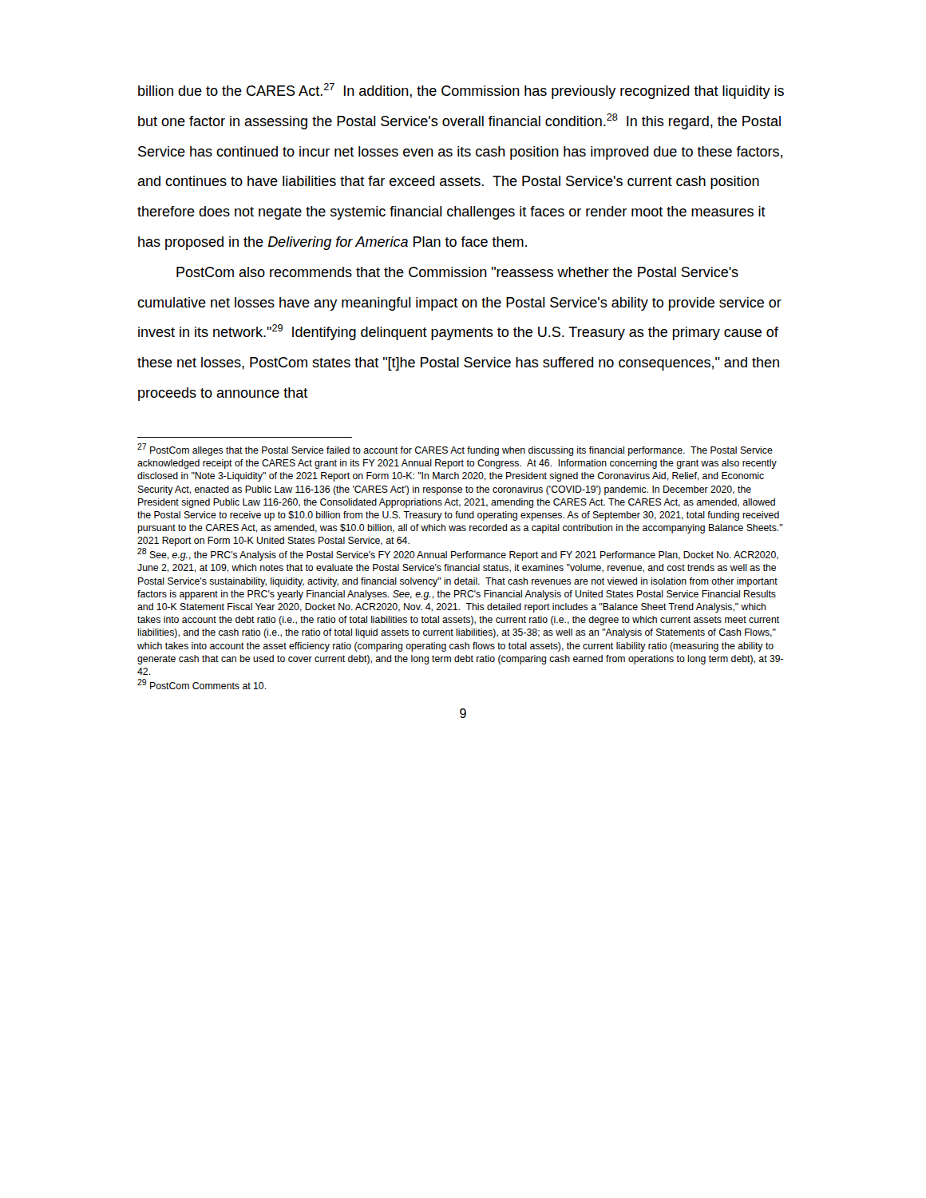billion due to the CARES Act.27 In addition, the Commission has previously recognized that liquidity is but one factor in assessing the Postal Service's overall financial condition.28 In this regard, the Postal Service has continued to incur net losses even as its cash position has improved due to these factors, and continues to have liabilities that far exceed assets. The Postal Service's current cash position therefore does not negate the systemic financial challenges it faces or render moot the measures it has proposed in the Delivering for America Plan to face them.
PostCom also recommends that the Commission "reassess whether the Postal Service's cumulative net losses have any meaningful impact on the Postal Service's ability to provide service or invest in its network."29 Identifying delinquent payments to the U.S. Treasury as the primary cause of these net losses, PostCom states that "[t]he Postal Service has suffered no consequences," and then proceeds to announce that
27 PostCom alleges that the Postal Service failed to account for CARES Act funding when discussing its financial performance. The Postal Service acknowledged receipt of the CARES Act grant in its FY 2021 Annual Report to Congress. At 46. Information concerning the grant was also recently disclosed in "Note 3-Liquidity" of the 2021 Report on Form 10-K: "In March 2020, the President signed the Coronavirus Aid, Relief, and Economic Security Act, enacted as Public Law 116-136 (the 'CARES Act') in response to the coronavirus ('COVID-19') pandemic. In December 2020, the President signed Public Law 116-260, the Consolidated Appropriations Act, 2021, amending the CARES Act. The CARES Act, as amended, allowed the Postal Service to receive up to $10.0 billion from the U.S. Treasury to fund operating expenses. As of September 30, 2021, total funding received pursuant to the CARES Act, as amended, was $10.0 billion, all of which was recorded as a capital contribution in the accompanying Balance Sheets." 2021 Report on Form 10-K United States Postal Service, at 64.
28 See, e.g., the PRC's Analysis of the Postal Service's FY 2020 Annual Performance Report and FY 2021 Performance Plan, Docket No. ACR2020, June 2, 2021, at 109, which notes that to evaluate the Postal Service's financial status, it examines "volume, revenue, and cost trends as well as the Postal Service's sustainability, liquidity, activity, and financial solvency" in detail. That cash revenues are not viewed in isolation from other important factors is apparent in the PRC's yearly Financial Analyses. See, e.g., the PRC's Financial Analysis of United States Postal Service Financial Results and 10-K Statement Fiscal Year 2020, Docket No. ACR2020, Nov. 4, 2021. This detailed report includes a "Balance Sheet Trend Analysis," which takes into account the debt ratio (i.e., the ratio of total liabilities to total assets), the current ratio (i.e., the degree to which current assets meet current liabilities), and the cash ratio (i.e., the ratio of total liquid assets to current liabilities), at 35-38; as well as an "Analysis of Statements of Cash Flows," which takes into account the asset efficiency ratio (comparing operating cash flows to total assets), the current liability ratio (measuring the ability to generate cash that can be used to cover current debt), and the long term debt ratio (comparing cash earned from operations to long term debt), at 39-42.
29 PostCom Comments at 10.
9